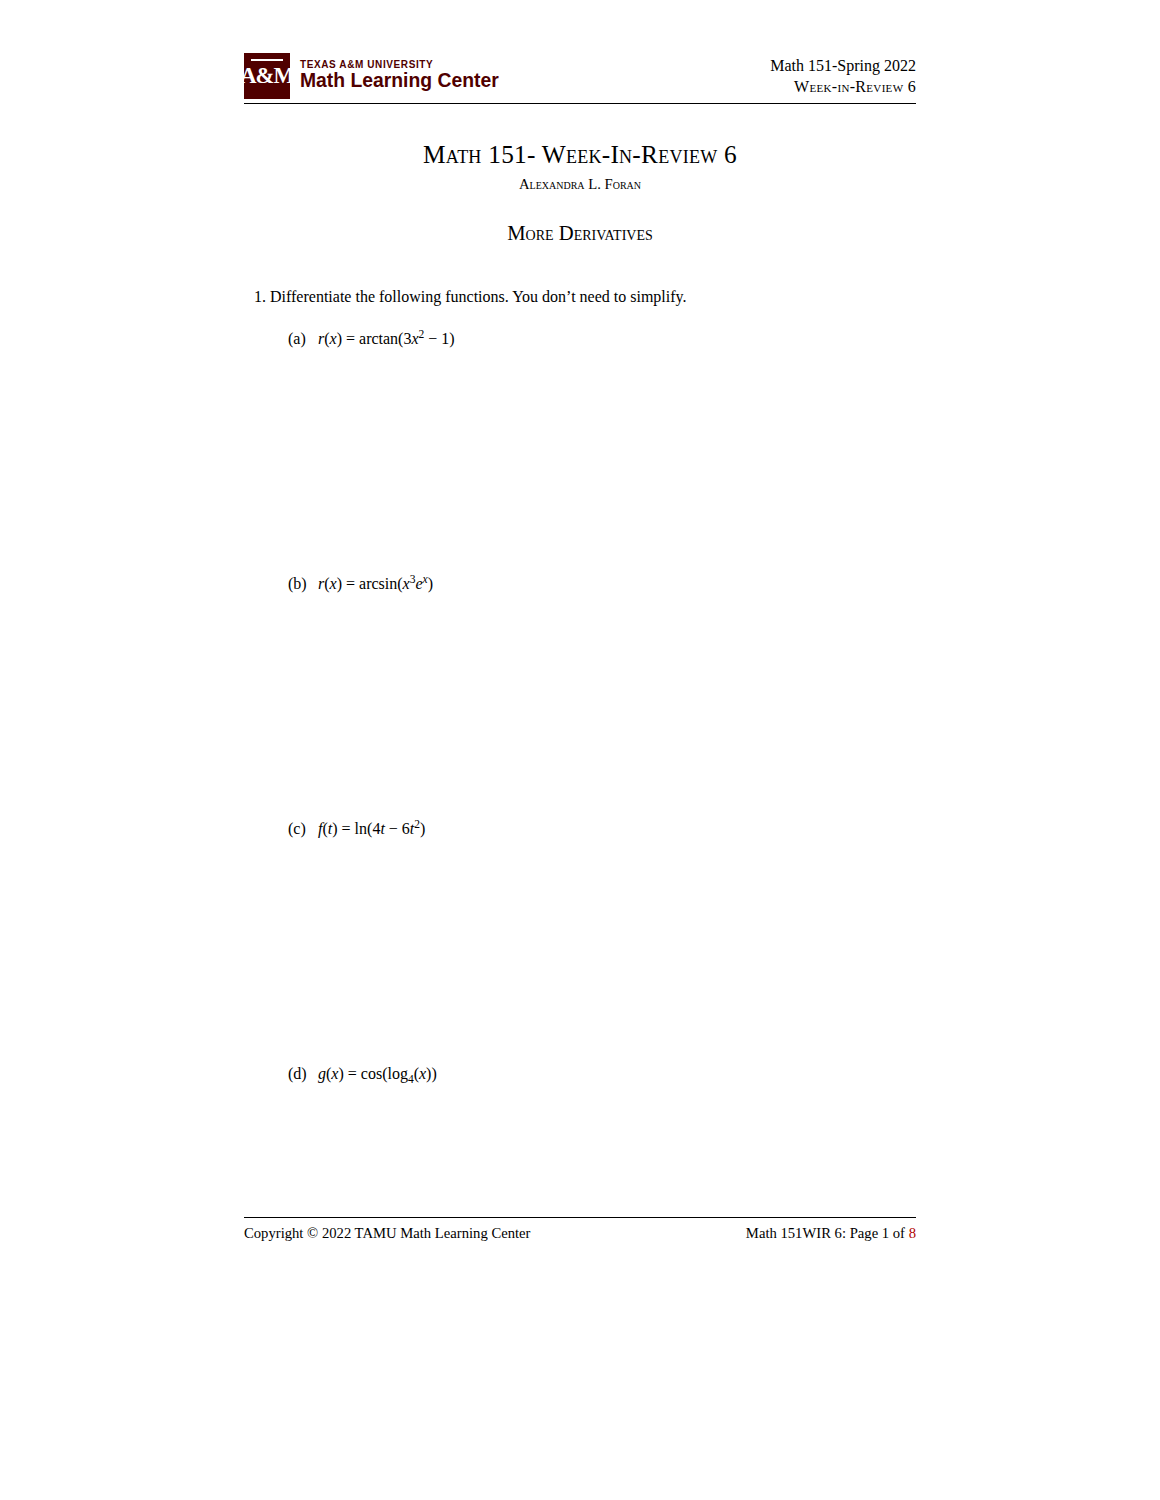A&M
TEXAS A&M UNIVERSITY
Math Learning Center
Math 151-Spring 2022
Week-in-Review 6
Math 151- Week-In-Review 6
Alexandra L. Foran
More Derivatives
Differentiate the following functions. You don’t need to simplify.
r(x) = arctan(3x2 − 1)
r(x) = arcsin(x3ex)
f(t) = ln(4t − 6t2)
g(x) = cos(log4(x))
Copyright © 2022 TAMU Math Learning Center
Math 151WIR 6: Page 1 of 8